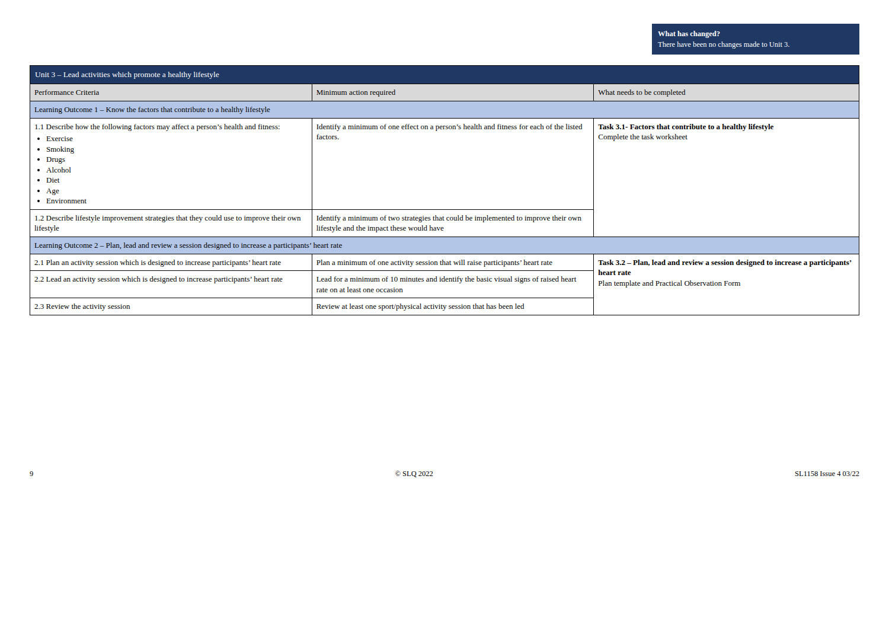What has changed?
There have been no changes made to Unit 3.
| Unit 3 – Lead activities which promote a healthy lifestyle |
| Performance Criteria | Minimum action required | What needs to be completed |
| Learning Outcome 1 – Know the factors that contribute to a healthy lifestyle |
| 1.1 Describe how the following factors may affect a person’s health and fitness: Exercise Smoking Drugs Alcohol Diet Age Environment | Identify a minimum of one effect on a person’s health and fitness for each of the listed factors. | Task 3.1- Factors that contribute to a healthy lifestyle Complete the task worksheet |
| 1.2 Describe lifestyle improvement strategies that they could use to improve their own lifestyle | Identify a minimum of two strategies that could be implemented to improve their own lifestyle and the impact these would have |
| Learning Outcome 2 – Plan, lead and review a session designed to increase a participants’ heart rate |
| 2.1 Plan an activity session which is designed to increase participants’ heart rate | Plan a minimum of one activity session that will raise participants’ heart rate | Task 3.2 – Plan, lead and review a session designed to increase a participants’ heart rate Plan template and Practical Observation Form |
| 2.2 Lead an activity session which is designed to increase participants’ heart rate | Lead for a minimum of 10 minutes and identify the basic visual signs of raised heart rate on at least one occasion |
| 2.3 Review the activity session | Review at least one sport/physical activity session that has been led |
9
© SLQ 2022
SL1158 Issue 4 03/22